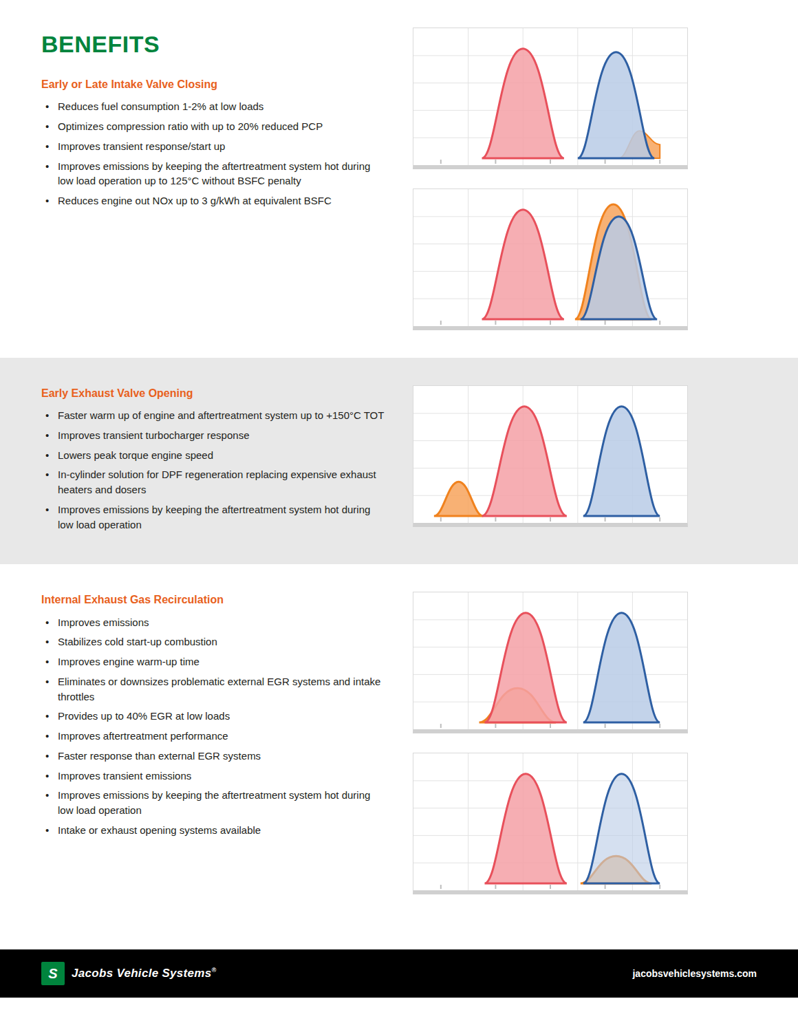BENEFITS
Early or Late Intake Valve Closing
Reduces fuel consumption 1-2% at low loads
Optimizes compression ratio with up to 20% reduced PCP
Improves transient response/start up
Improves emissions by keeping the aftertreatment system hot during low load operation up to 125°C without BSFC penalty
Reduces engine out NOx up to 3 g/kWh at equivalent BSFC
Early Exhaust Valve Opening
Faster warm up of engine and aftertreatment system up to +150°C TOT
Improves transient turbocharger response
Lowers peak torque engine speed
In-cylinder solution for DPF regeneration replacing expensive exhaust heaters and dosers
Improves emissions by keeping the aftertreatment system hot during low load operation
Internal Exhaust Gas Recirculation
Improves emissions
Stabilizes cold start-up combustion
Improves engine warm-up time
Eliminates or downsizes problematic external EGR systems and intake throttles
Provides up to 40% EGR at low loads
Improves aftertreatment performance
Faster response than external EGR systems
Improves transient emissions
Improves emissions by keeping the aftertreatment system hot during low load operation
Intake or exhaust opening systems available
S
Jacobs Vehicle Systems®
jacobsvehiclesystems.com